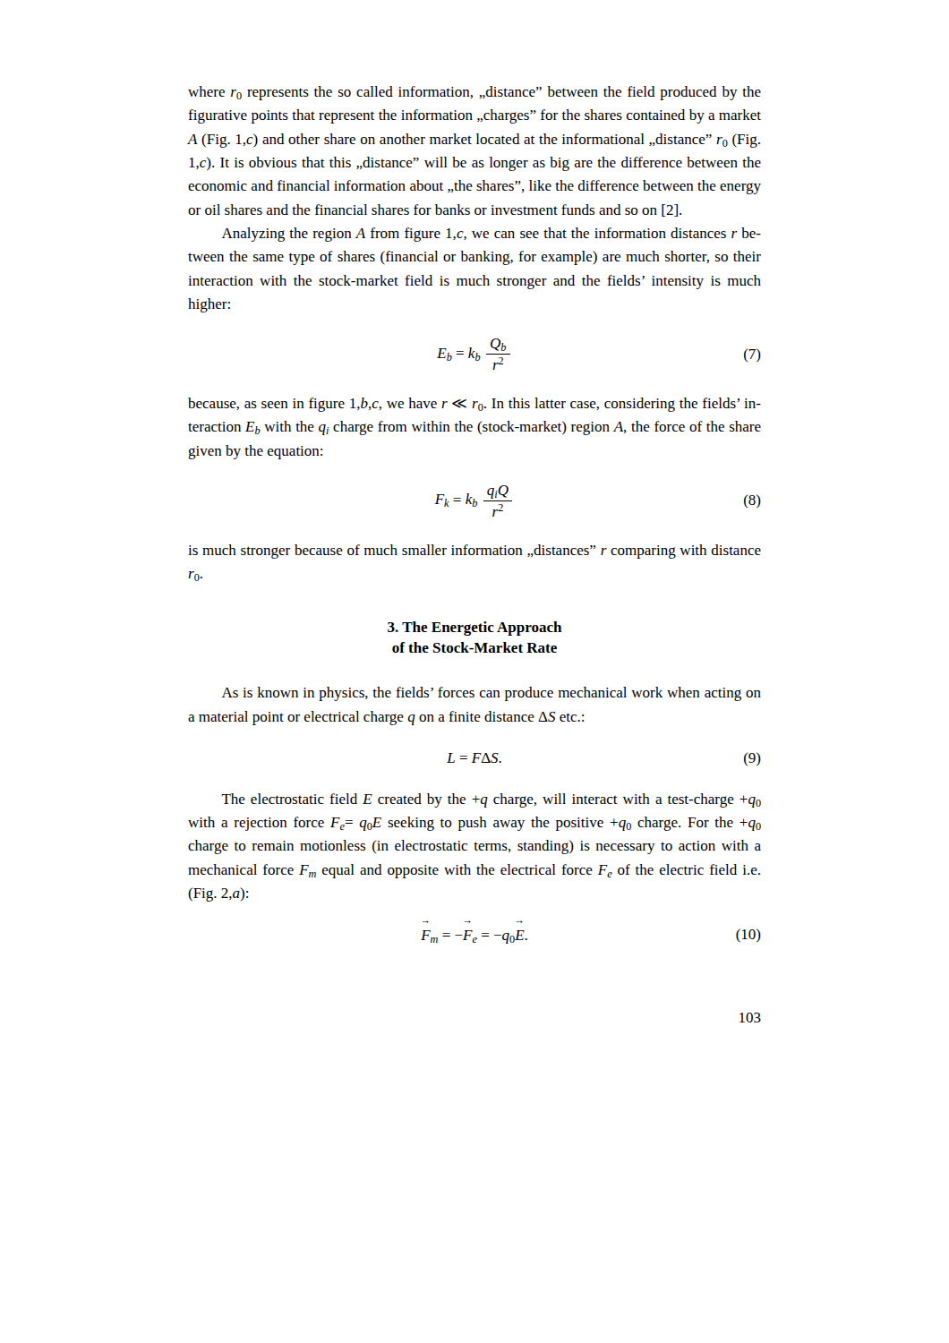where r0 represents the so called information, „distance” between the field produced by the figurative points that represent the information „charges” for the shares contained by a market A (Fig. 1,c) and other share on another market located at the informational „distance” r0 (Fig. 1,c). It is obvious that this „distance” will be as longer as big are the difference between the economic and financial information about „the shares”, like the difference between the energy or oil shares and the financial shares for banks or investment funds and so on [2].
Analyzing the region A from figure 1,c, we can see that the infor­mation distances r between the same type of shares (financial or banking, for example) are much shorter, so their interaction with the stock-market field is much stronger and the fields’ intensity is much higher:
Eb = kb Qb r2 (7)
because, as seen in figure 1,b,c, we have r ≪ r0. In this latter case, considering the fields’ interaction Eb with the qi charge from within the (stock-market) region A, the force of the share given by the equation:
Fk = kb qiQ r2 (8)
is much stronger because of much smaller information „distances” r com­paring with distance r0.
3. The Energetic Approach
of the Stock-Market Rate
As is known in physics, the fields’ forces can produce mechanical work when acting on a material point or electrical charge q on a finite distance ΔS etc.:
L = FΔS. (9)
The electrostatic field E created by the +q charge, will interact with a test-charge +q0 with a rejection force Fe= q0E seeking to push away the positive +q0 charge. For the +q0 charge to remain motionless (in electrostatic terms, standing) is necessary to action with a mechanical force Fm equal and opposite with the electrical force Fe of the electric field i.e. (Fig. 2,a):
Fm = −Fe = −q0E. (10)
103